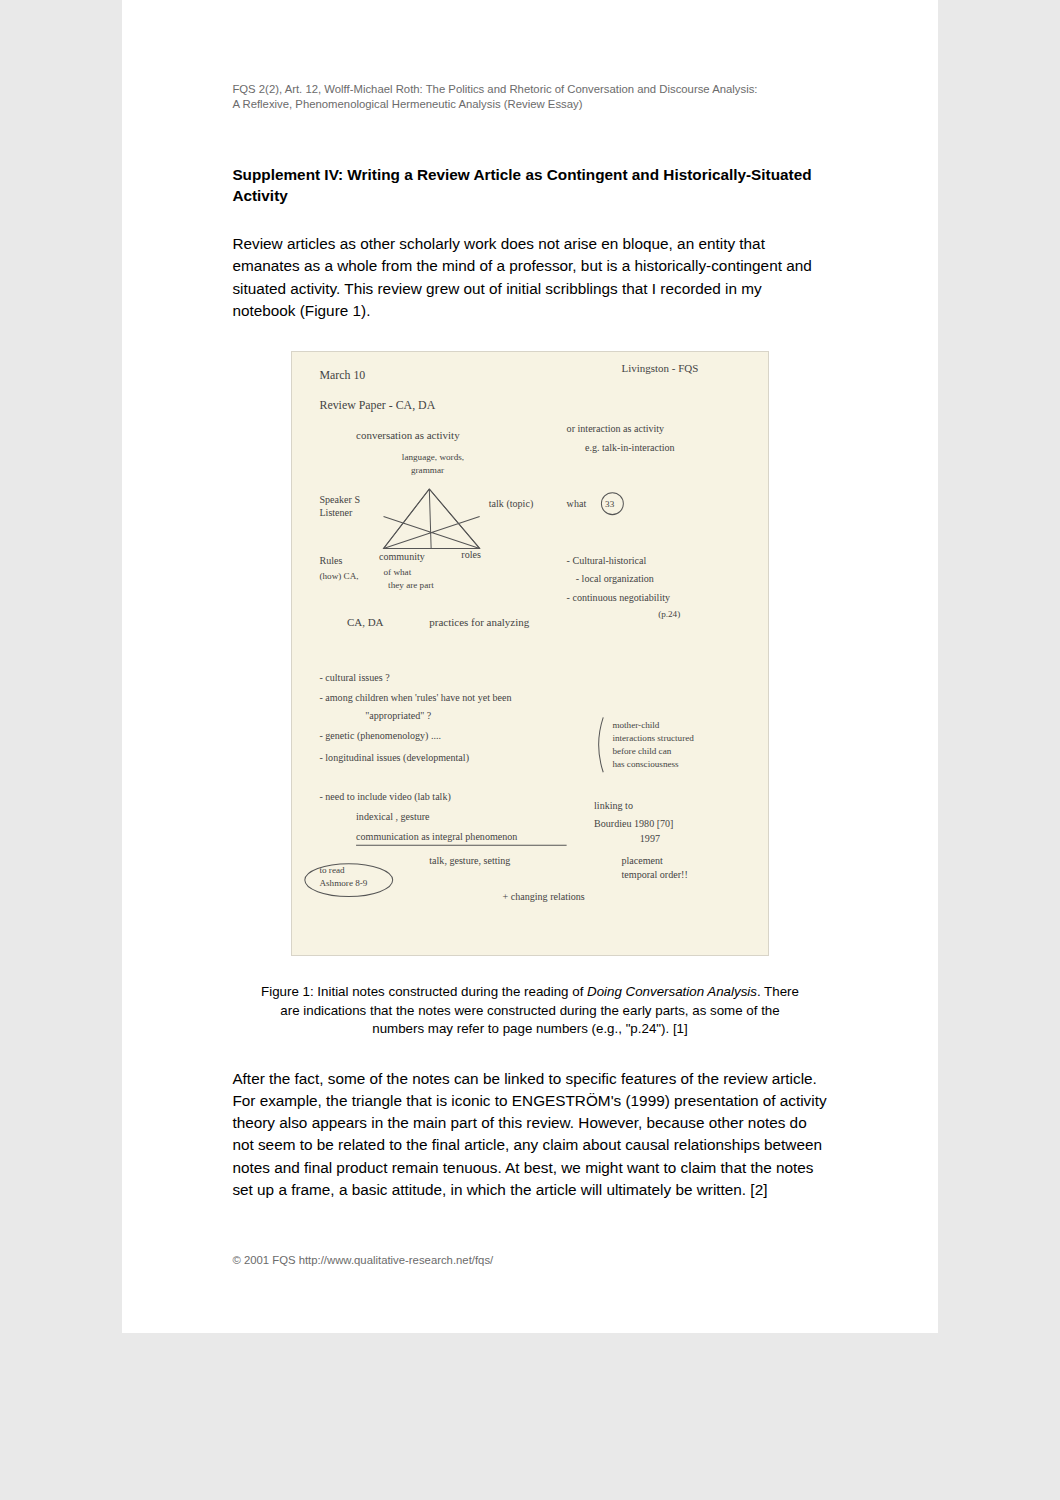FQS 2(2), Art. 12, Wolff-Michael Roth: The Politics and Rhetoric of Conversation and Discourse Analysis:
A Reflexive, Phenomenological Hermeneutic Analysis (Review Essay)
Supplement IV: Writing a Review Article as Contingent and Historically-Situated Activity
Review articles as other scholarly work does not arise en bloque, an entity that emanates as a whole from the mind of a professor, but is a historically-contingent and situated activity. This review grew out of initial scribblings that I recorded in my notebook (Figure 1).
Figure 1: Initial notes constructed during the reading of Doing Conversation Analysis. There are indications that the notes were constructed during the early parts, as some of the numbers may refer to page numbers (e.g., "p.24"). [1]
After the fact, some of the notes can be linked to specific features of the review article. For example, the triangle that is iconic to ENGESTRÖM's (1999) presentation of activity theory also appears in the main part of this review. However, because other notes do not seem to be related to the final article, any claim about causal relationships between notes and final product remain tenuous. At best, we might want to claim that the notes set up a frame, a basic attitude, in which the article will ultimately be written. [2]
© 2001 FQS http://www.qualitative-research.net/fqs/